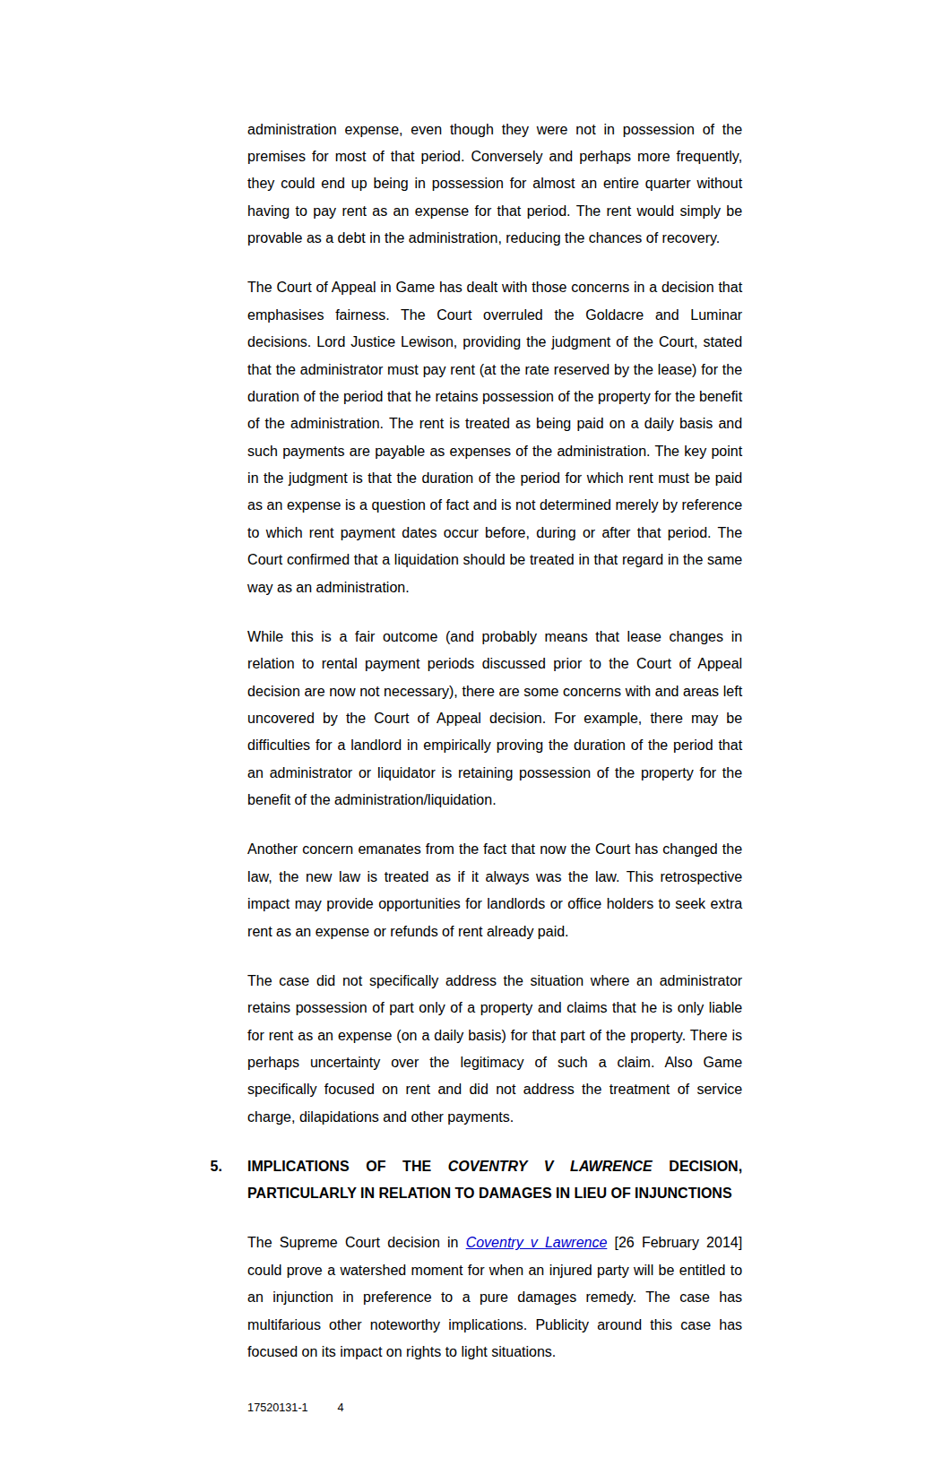administration expense, even though they were not in possession of the premises for most of that period. Conversely and perhaps more frequently, they could end up being in possession for almost an entire quarter without having to pay rent as an expense for that period. The rent would simply be provable as a debt in the administration, reducing the chances of recovery.
The Court of Appeal in Game has dealt with those concerns in a decision that emphasises fairness. The Court overruled the Goldacre and Luminar decisions. Lord Justice Lewison, providing the judgment of the Court, stated that the administrator must pay rent (at the rate reserved by the lease) for the duration of the period that he retains possession of the property for the benefit of the administration. The rent is treated as being paid on a daily basis and such payments are payable as expenses of the administration. The key point in the judgment is that the duration of the period for which rent must be paid as an expense is a question of fact and is not determined merely by reference to which rent payment dates occur before, during or after that period. The Court confirmed that a liquidation should be treated in that regard in the same way as an administration.
While this is a fair outcome (and probably means that lease changes in relation to rental payment periods discussed prior to the Court of Appeal decision are now not necessary), there are some concerns with and areas left uncovered by the Court of Appeal decision. For example, there may be difficulties for a landlord in empirically proving the duration of the period that an administrator or liquidator is retaining possession of the property for the benefit of the administration/liquidation.
Another concern emanates from the fact that now the Court has changed the law, the new law is treated as if it always was the law. This retrospective impact may provide opportunities for landlords or office holders to seek extra rent as an expense or refunds of rent already paid.
The case did not specifically address the situation where an administrator retains possession of part only of a property and claims that he is only liable for rent as an expense (on a daily basis) for that part of the property. There is perhaps uncertainty over the legitimacy of such a claim. Also Game specifically focused on rent and did not address the treatment of service charge, dilapidations and other payments.
5.
IMPLICATIONS OF THE COVENTRY V LAWRENCE DECISION, PARTICULARLY IN RELATION TO DAMAGES IN LIEU OF INJUNCTIONS
The Supreme Court decision in Coventry v Lawrence [26 February 2014] could prove a watershed moment for when an injured party will be entitled to an injunction in preference to a pure damages remedy. The case has multifarious other noteworthy implications. Publicity around this case has focused on its impact on rights to light situations.
17520131-1 4